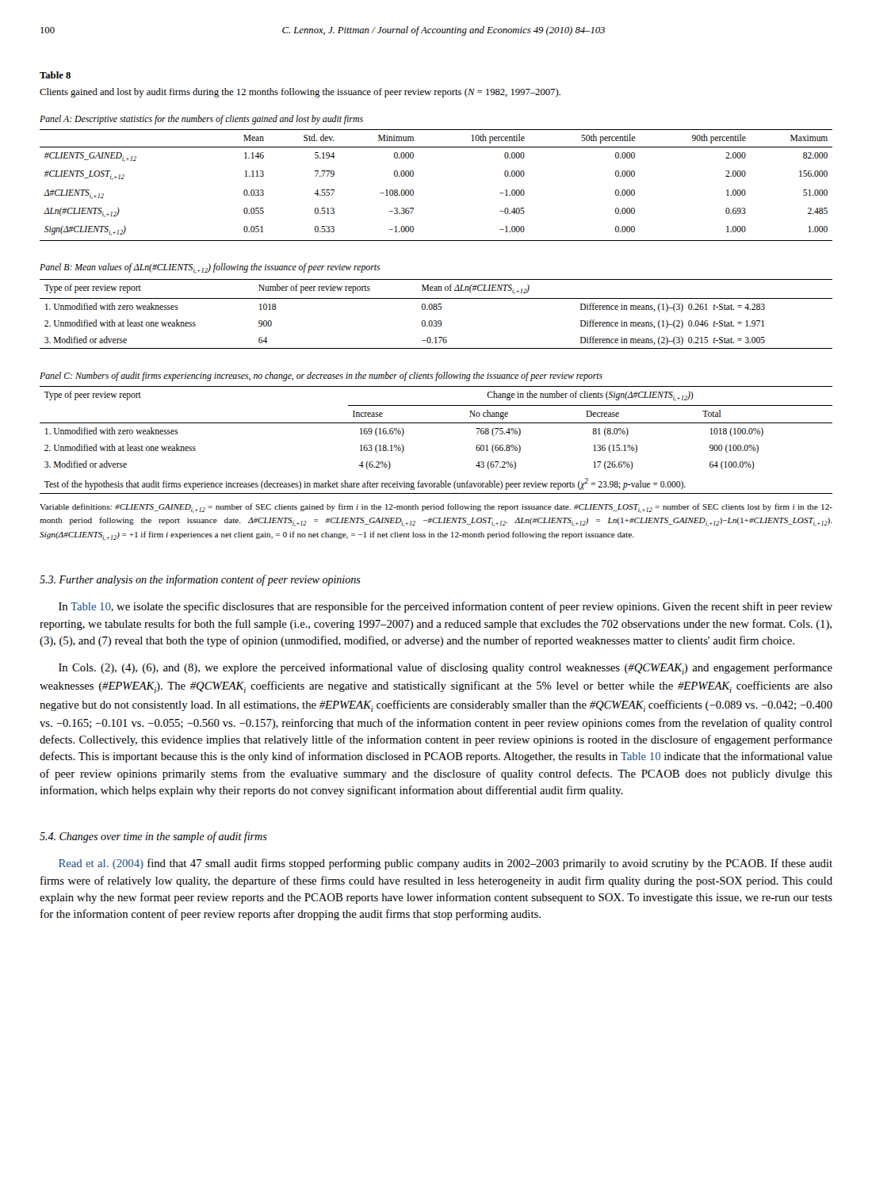100 C. Lennox, J. Pittman / Journal of Accounting and Economics 49 (2010) 84–103
Table 8
Clients gained and lost by audit firms during the 12 months following the issuance of peer review reports (N = 1982, 1997–2007).
Panel A: Descriptive statistics for the numbers of clients gained and lost by audit firms
| | Mean | Std. dev. | Minimum | 10th percentile | 50th percentile | 90th percentile | Maximum |
| --- | --- | --- | --- | --- | --- | --- | --- |
| #CLIENTS_GAINED i,+12 | 1.146 | 5.194 | 0.000 | 0.000 | 0.000 | 2.000 | 82.000 |
| #CLIENTS_LOST i,+12 | 1.113 | 7.779 | 0.000 | 0.000 | 0.000 | 2.000 | 156.000 |
| Δ#CLIENTS i,+12 | 0.033 | 4.557 | −108.000 | −1.000 | 0.000 | 1.000 | 51.000 |
| ΔLn(#CLIENTS i,+12 ) | 0.055 | 0.513 | −3.367 | −0.405 | 0.000 | 0.693 | 2.485 |
| Sign(Δ#CLIENTS i,+12 ) | 0.051 | 0.533 | −1.000 | −1.000 | 0.000 | 1.000 | 1.000 |
Panel B: Mean values of ΔLn(#CLIENTS i,+12 ) following the issuance of peer review reports
| Type of peer review report | Number of peer review reports | Mean of ΔLn(#CLIENTS i,+12 ) | |
| --- | --- | --- | --- |
| 1. Unmodified with zero weaknesses | 1018 | 0.085 | Difference in means, (1)–(3) 0.261 t -Stat. = 4.283 |
| 2. Unmodified with at least one weakness | 900 | 0.039 | Difference in means, (1)–(2) 0.046 t -Stat. = 1.971 |
| 3. Modified or adverse | 64 | −0.176 | Difference in means, (2)–(3) 0.215 t -Stat. = 3.005 |
Panel C: Numbers of audit firms experiencing increases, no change, or decreases in the number of clients following the issuance of peer review reports
| Type of peer review report | Change in the number of clients ( Sign(Δ#CLIENTS i,+12 ) ) |
| --- | --- |
| Increase | No change | Decrease | Total |
| 1. Unmodified with zero weaknesses | 169 (16.6%) | 768 (75.4%) | 81 (8.0%) | 1018 (100.0%) |
| 2. Unmodified with at least one weakness | 163 (18.1%) | 601 (66.8%) | 136 (15.1%) | 900 (100.0%) |
| 3. Modified or adverse | 4 (6.2%) | 43 (67.2%) | 17 (26.6%) | 64 (100.0%) |
| Test of the hypothesis that audit firms experience increases (decreases) in market share after receiving favorable (unfavorable) peer review reports ( χ 2 = 23.98; p -value = 0.000). |
Variable definitions: #CLIENTS_GAINEDi,+12 = number of SEC clients gained by firm i in the 12-month period following the report issuance date. #CLIENTS_LOSTi,+12 = number of SEC clients lost by firm i in the 12-month period following the report issuance date. Δ#CLIENTSi,+12 = #CLIENTS_GAINEDi,+12 −#CLIENTS_LOSTi,+12. ΔLn(#CLIENTSi,+12) = Ln(1+#CLIENTS_GAINEDi,+12)−Ln(1+#CLIENTS_LOSTi,+12). Sign(Δ#CLIENTSi,+12) = +1 if firm i experiences a net client gain, = 0 if no net change, = −1 if net client loss in the 12-month period following the report issuance date.
5.3. Further analysis on the information content of peer review opinions
In Table 10, we isolate the specific disclosures that are responsible for the perceived information content of peer review opinions. Given the recent shift in peer review reporting, we tabulate results for both the full sample (i.e., covering 1997–2007) and a reduced sample that excludes the 702 observations under the new format. Cols. (1), (3), (5), and (7) reveal that both the type of opinion (unmodified, modified, or adverse) and the number of reported weaknesses matter to clients' audit firm choice.
In Cols. (2), (4), (6), and (8), we explore the perceived informational value of disclosing quality control weaknesses (#QCWEAKi) and engagement performance weaknesses (#EPWEAKi). The #QCWEAKi coefficients are negative and statistically significant at the 5% level or better while the #EPWEAKi coefficients are also negative but do not consistently load. In all estimations, the #EPWEAKi coefficients are considerably smaller than the #QCWEAKi coefficients (−0.089 vs. −0.042; −0.400 vs. −0.165; −0.101 vs. −0.055; −0.560 vs. −0.157), reinforcing that much of the information content in peer review opinions comes from the revelation of quality control defects. Collectively, this evidence implies that relatively little of the information content in peer review opinions is rooted in the disclosure of engagement performance defects. This is important because this is the only kind of information disclosed in PCAOB reports. Altogether, the results in Table 10 indicate that the informational value of peer review opinions primarily stems from the evaluative summary and the disclosure of quality control defects. The PCAOB does not publicly divulge this information, which helps explain why their reports do not convey significant information about differential audit firm quality.
5.4. Changes over time in the sample of audit firms
Read et al. (2004) find that 47 small audit firms stopped performing public company audits in 2002–2003 primarily to avoid scrutiny by the PCAOB. If these audit firms were of relatively low quality, the departure of these firms could have resulted in less heterogeneity in audit firm quality during the post-SOX period. This could explain why the new format peer review reports and the PCAOB reports have lower information content subsequent to SOX. To investigate this issue, we re-run our tests for the information content of peer review reports after dropping the audit firms that stop performing audits.